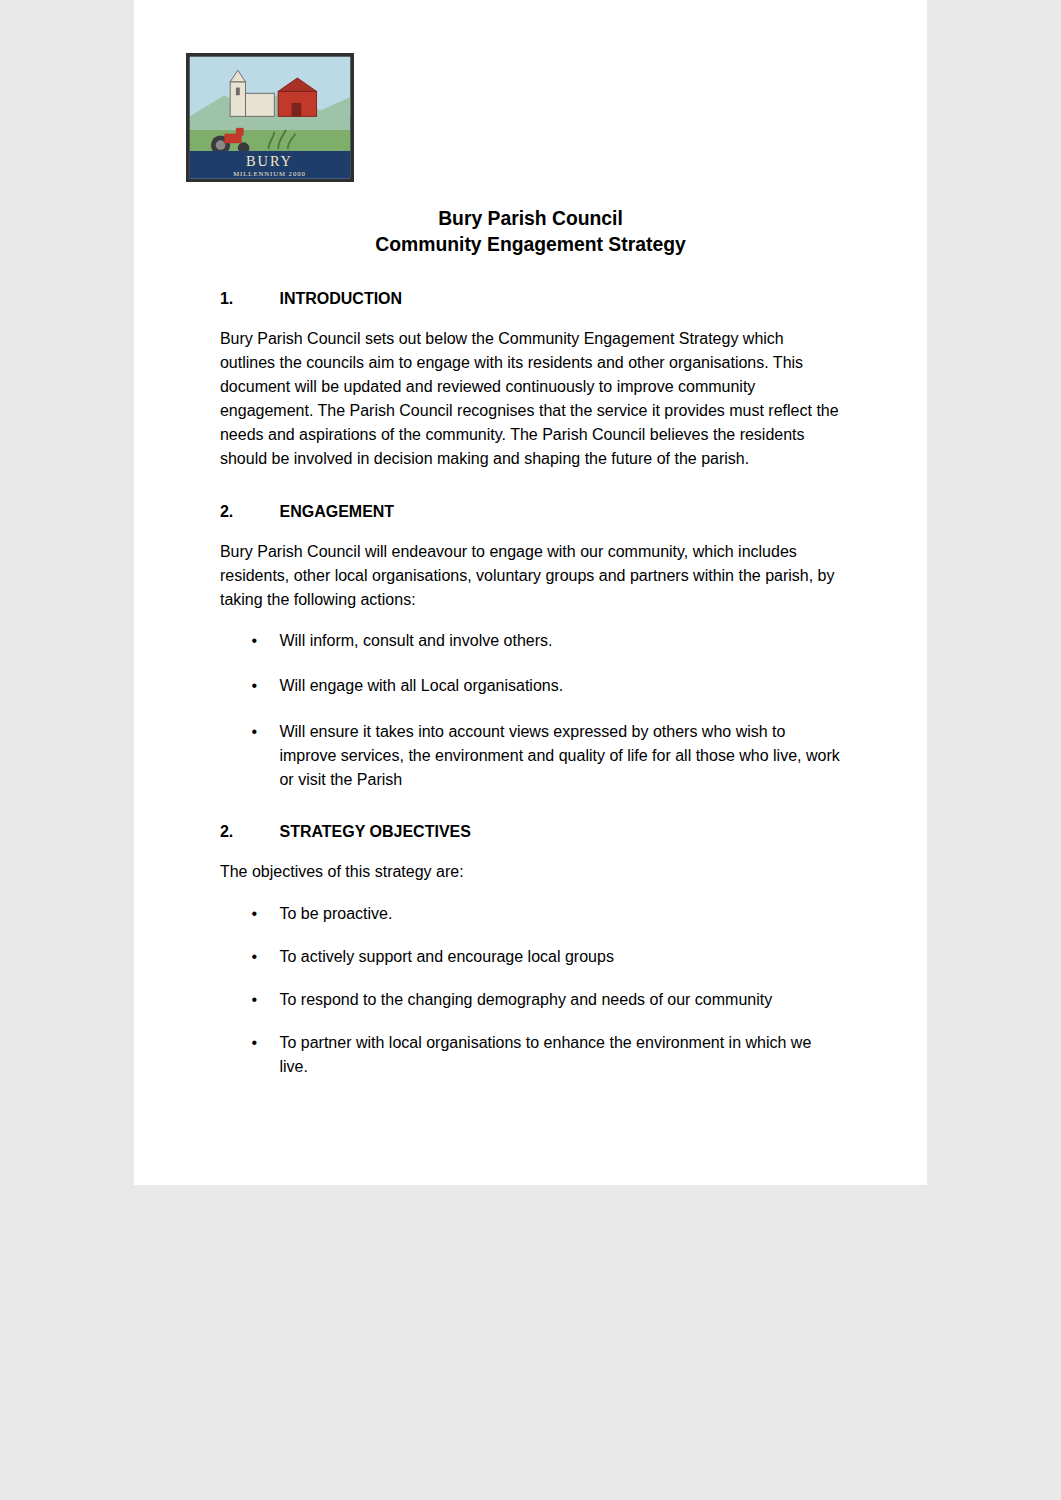BURY MILLENNIUM 2000
Bury Parish Council Community Engagement Strategy
1. INTRODUCTION
Bury Parish Council sets out below the Community Engagement Strategy which outlines the councils aim to engage with its residents and other organisations. This document will be updated and reviewed continuously to improve community engagement. The Parish Council recognises that the service it provides must reflect the needs and aspirations of the community. The Parish Council believes the residents should be involved in decision making and shaping the future of the parish.
2. ENGAGEMENT
Bury Parish Council will endeavour to engage with our community, which includes residents, other local organisations, voluntary groups and partners within the parish, by taking the following actions:
Will inform, consult and involve others.
Will engage with all Local organisations.
Will ensure it takes into account views expressed by others who wish to improve services, the environment and quality of life for all those who live, work or visit the Parish
2. STRATEGY OBJECTIVES
The objectives of this strategy are:
To be proactive.
To actively support and encourage local groups
To respond to the changing demography and needs of our community
To partner with local organisations to enhance the environment in which we live.